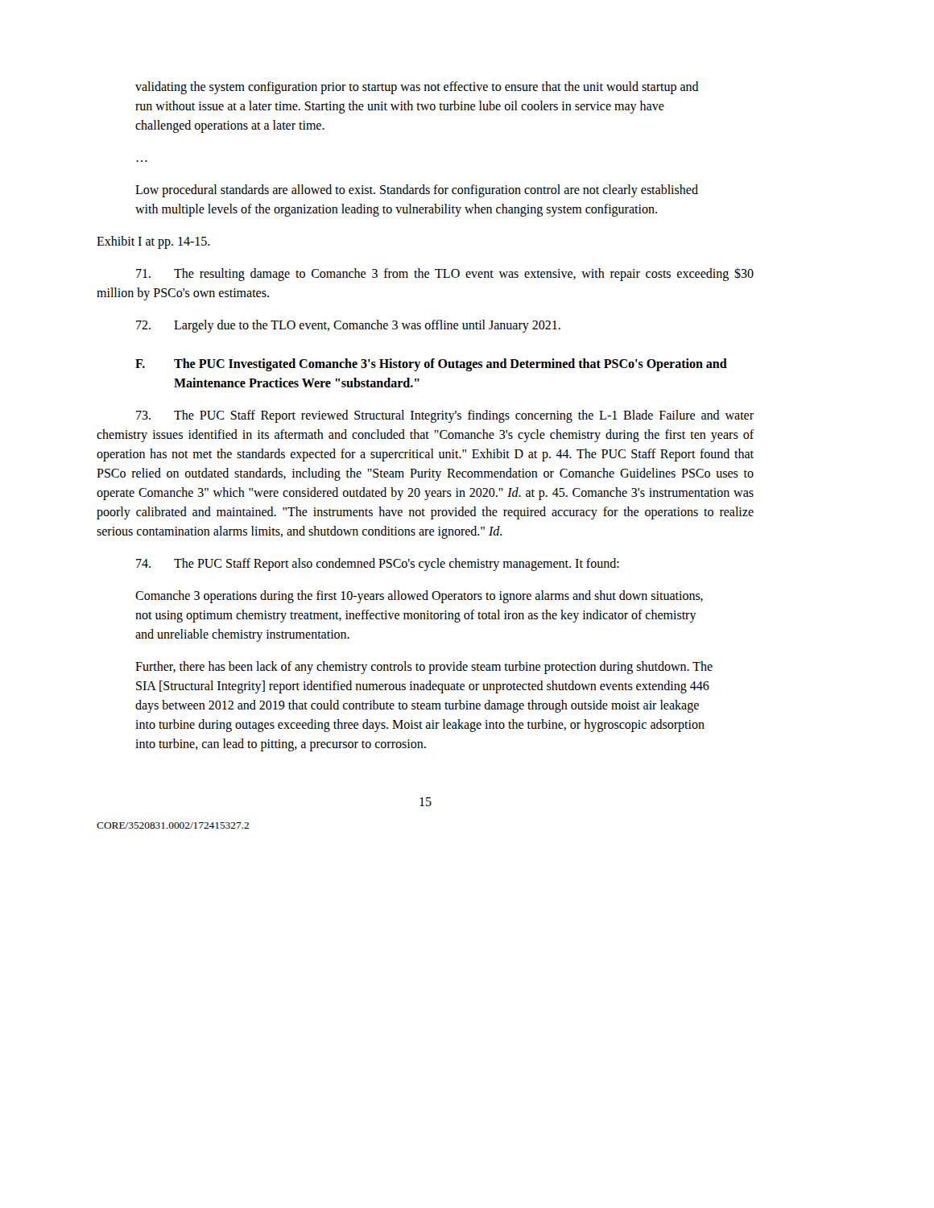validating the system configuration prior to startup was not effective to ensure that the unit would startup and run without issue at a later time. Starting the unit with two turbine lube oil coolers in service may have challenged operations at a later time.
…
Low procedural standards are allowed to exist. Standards for configuration control are not clearly established with multiple levels of the organization leading to vulnerability when changing system configuration.
Exhibit I at pp. 14-15.
71. The resulting damage to Comanche 3 from the TLO event was extensive, with repair costs exceeding $30 million by PSCo's own estimates.
72. Largely due to the TLO event, Comanche 3 was offline until January 2021.
F. The PUC Investigated Comanche 3's History of Outages and Determined that PSCo's Operation and Maintenance Practices Were "substandard."
73. The PUC Staff Report reviewed Structural Integrity's findings concerning the L-1 Blade Failure and water chemistry issues identified in its aftermath and concluded that "Comanche 3's cycle chemistry during the first ten years of operation has not met the standards expected for a supercritical unit." Exhibit D at p. 44. The PUC Staff Report found that PSCo relied on outdated standards, including the "Steam Purity Recommendation or Comanche Guidelines PSCo uses to operate Comanche 3" which "were considered outdated by 20 years in 2020." Id. at p. 45. Comanche 3's instrumentation was poorly calibrated and maintained. "The instruments have not provided the required accuracy for the operations to realize serious contamination alarms limits, and shutdown conditions are ignored." Id.
74. The PUC Staff Report also condemned PSCo's cycle chemistry management. It found:
Comanche 3 operations during the first 10-years allowed Operators to ignore alarms and shut down situations, not using optimum chemistry treatment, ineffective monitoring of total iron as the key indicator of chemistry and unreliable chemistry instrumentation.
Further, there has been lack of any chemistry controls to provide steam turbine protection during shutdown. The SIA [Structural Integrity] report identified numerous inadequate or unprotected shutdown events extending 446 days between 2012 and 2019 that could contribute to steam turbine damage through outside moist air leakage into turbine during outages exceeding three days. Moist air leakage into the turbine, or hygroscopic adsorption into turbine, can lead to pitting, a precursor to corrosion.
15
CORE/3520831.0002/172415327.2